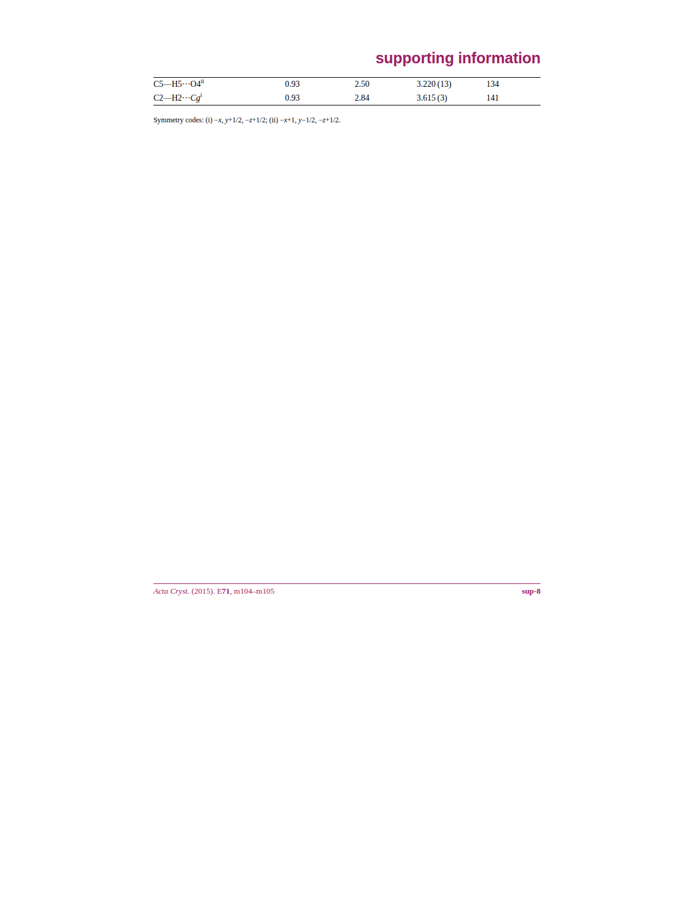supporting information
| C5—H5···O4 ii | 0.93 | 2.50 | 3.220 (13) | 134 |
| C2—H2··· Cg i | 0.93 | 2.84 | 3.615 (3) | 141 |
Symmetry codes: (i) −x, y+1/2, −z+1/2; (ii) −x+1, y−1/2, −z+1/2.
Acta Cryst. (2015). E71, m104–m105
sup-8